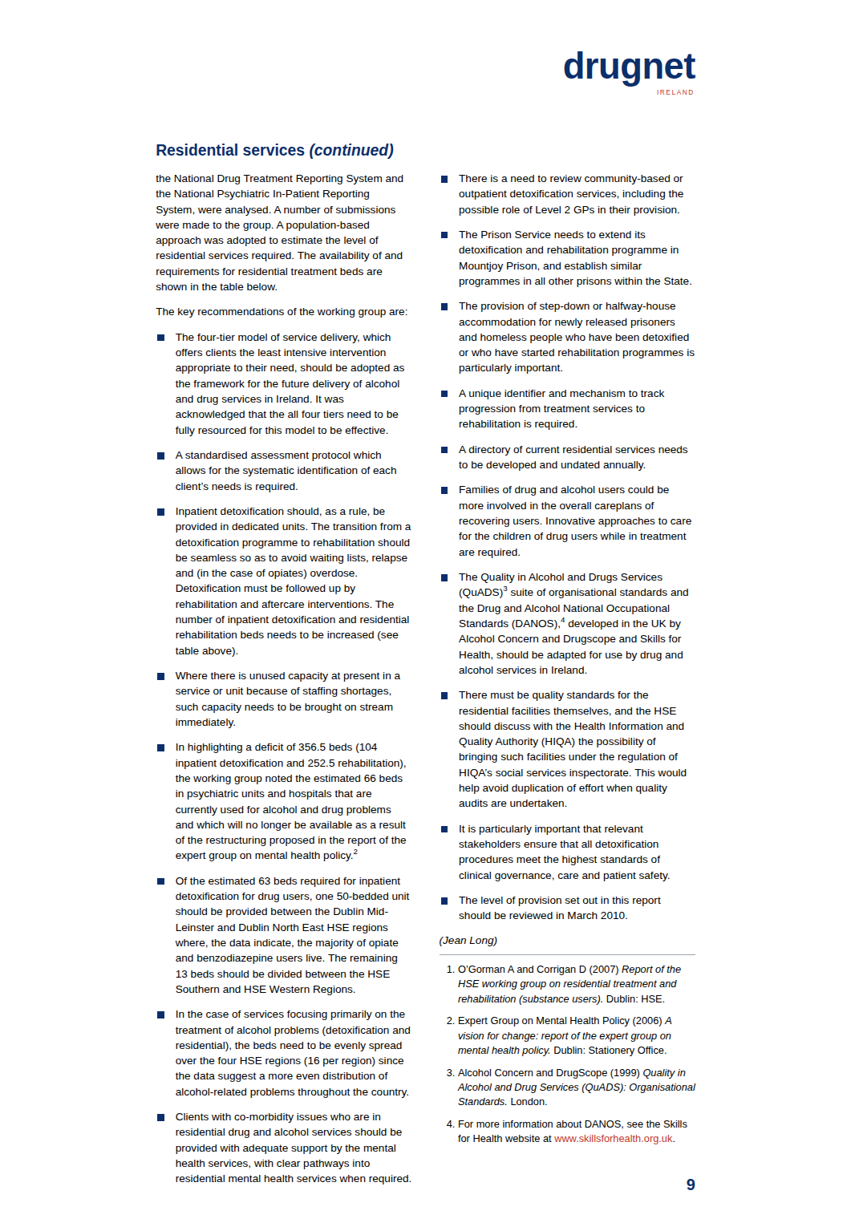drug net
IRELAND
Residential services (continued)
the National Drug Treatment Reporting System and the National Psychiatric In-Patient Reporting System, were analysed. A number of submissions were made to the group. A population-based approach was adopted to estimate the level of residential services required. The availability of and requirements for residential treatment beds are shown in the table below.
The key recommendations of the working group are:
The four-tier model of service delivery, which offers clients the least intensive intervention appropriate to their need, should be adopted as the framework for the future delivery of alcohol and drug services in Ireland. It was acknowledged that the all four tiers need to be fully resourced for this model to be effective.
A standardised assessment protocol which allows for the systematic identification of each client’s needs is required.
Inpatient detoxification should, as a rule, be provided in dedicated units. The transition from a detoxification programme to rehabilitation should be seamless so as to avoid waiting lists, relapse and (in the case of opiates) overdose. Detoxification must be followed up by rehabilitation and aftercare interventions. The number of inpatient detoxification and residential rehabilitation beds needs to be increased (see table above).
Where there is unused capacity at present in a service or unit because of staffing shortages, such capacity needs to be brought on stream immediately.
In highlighting a deficit of 356.5 beds (104 inpatient detoxification and 252.5 rehabilitation), the working group noted the estimated 66 beds in psychiatric units and hospitals that are currently used for alcohol and drug problems and which will no longer be available as a result of the restructuring proposed in the report of the expert group on mental health policy.2
Of the estimated 63 beds required for inpatient detoxification for drug users, one 50-bedded unit should be provided between the Dublin Mid-Leinster and Dublin North East HSE regions where, the data indicate, the majority of opiate and benzodiazepine users live. The remaining 13 beds should be divided between the HSE Southern and HSE Western Regions.
In the case of services focusing primarily on the treatment of alcohol problems (detoxification and residential), the beds need to be evenly spread over the four HSE regions (16 per region) since the data suggest a more even distribution of alcohol-related problems throughout the country.
Clients with co-morbidity issues who are in residential drug and alcohol services should be provided with adequate support by the mental health services, with clear pathways into residential mental health services when required.
There is a need to review community-based or outpatient detoxification services, including the possible role of Level 2 GPs in their provision.
The Prison Service needs to extend its detoxification and rehabilitation programme in Mountjoy Prison, and establish similar programmes in all other prisons within the State.
The provision of step-down or halfway-house accommodation for newly released prisoners and homeless people who have been detoxified or who have started rehabilitation programmes is particularly important.
A unique identifier and mechanism to track progression from treatment services to rehabilitation is required.
A directory of current residential services needs to be developed and undated annually.
Families of drug and alcohol users could be more involved in the overall careplans of recovering users. Innovative approaches to care for the children of drug users while in treatment are required.
The Quality in Alcohol and Drugs Services (QuADS)3 suite of organisational standards and the Drug and Alcohol National Occupational Standards (DANOS),4 developed in the UK by Alcohol Concern and Drugscope and Skills for Health, should be adapted for use by drug and alcohol services in Ireland.
There must be quality standards for the residential facilities themselves, and the HSE should discuss with the Health Information and Quality Authority (HIQA) the possibility of bringing such facilities under the regulation of HIQA’s social services inspectorate. This would help avoid duplication of effort when quality audits are undertaken.
It is particularly important that relevant stakeholders ensure that all detoxification procedures meet the highest standards of clinical governance, care and patient safety.
The level of provision set out in this report should be reviewed in March 2010.
(Jean Long)
O’Gorman A and Corrigan D (2007) Report of the HSE working group on residential treatment and rehabilitation (substance users). Dublin: HSE.
Expert Group on Mental Health Policy (2006) A vision for change: report of the expert group on mental health policy. Dublin: Stationery Office.
Alcohol Concern and DrugScope (1999) Quality in Alcohol and Drug Services (QuADS): Organisational Standards. London.
For more information about DANOS, see the Skills for Health website at www.skillsforhealth.org.uk.
9